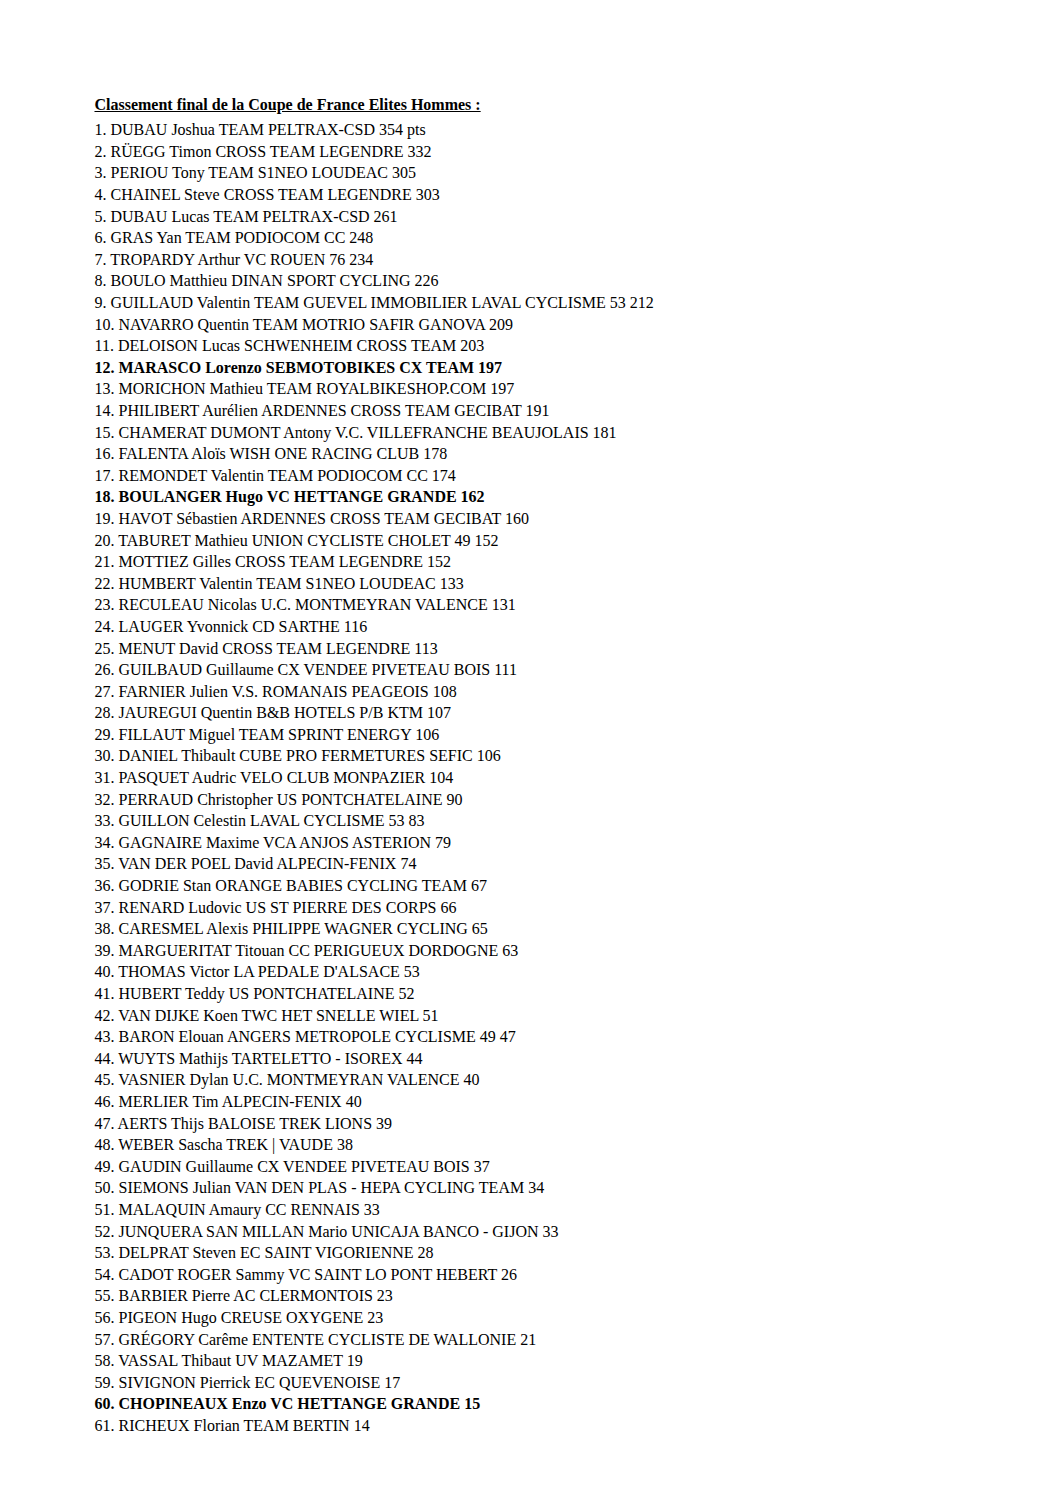Classement final de la Coupe de France Elites Hommes :
1. DUBAU Joshua TEAM PELTRAX-CSD 354 pts
2. RÜEGG Timon CROSS TEAM LEGENDRE 332
3. PERIOU Tony TEAM S1NEO LOUDEAC 305
4. CHAINEL Steve CROSS TEAM LEGENDRE 303
5. DUBAU Lucas TEAM PELTRAX-CSD 261
6. GRAS Yan TEAM PODIOCOM CC 248
7. TROPARDY Arthur VC ROUEN 76 234
8. BOULO Matthieu DINAN SPORT CYCLING 226
9. GUILLAUD Valentin TEAM GUEVEL IMMOBILIER LAVAL CYCLISME 53 212
10. NAVARRO Quentin TEAM MOTRIO SAFIR GANOVA 209
11. DELOISON Lucas SCHWENHEIM CROSS TEAM 203
12. MARASCO Lorenzo SEBMOTOBIKES CX TEAM 197
13. MORICHON Mathieu TEAM ROYALBIKESHOP.COM 197
14. PHILIBERT Aurélien ARDENNES CROSS TEAM GECIBAT 191
15. CHAMERAT DUMONT Antony V.C. VILLEFRANCHE BEAUJOLAIS 181
16. FALENTA Aloïs WISH ONE RACING CLUB 178
17. REMONDET Valentin TEAM PODIOCOM CC 174
18. BOULANGER Hugo VC HETTANGE GRANDE 162
19. HAVOT Sébastien ARDENNES CROSS TEAM GECIBAT 160
20. TABURET Mathieu UNION CYCLISTE CHOLET 49 152
21. MOTTIEZ Gilles CROSS TEAM LEGENDRE 152
22. HUMBERT Valentin TEAM S1NEO LOUDEAC 133
23. RECULEAU Nicolas U.C. MONTMEYRAN VALENCE 131
24. LAUGER Yvonnick CD SARTHE 116
25. MENUT David CROSS TEAM LEGENDRE 113
26. GUILBAUD Guillaume CX VENDEE PIVETEAU BOIS 111
27. FARNIER Julien V.S. ROMANAIS PEAGEOIS 108
28. JAUREGUI Quentin B&B HOTELS P/B KTM 107
29. FILLAUT Miguel TEAM SPRINT ENERGY 106
30. DANIEL Thibault CUBE PRO FERMETURES SEFIC 106
31. PASQUET Audric VELO CLUB MONPAZIER 104
32. PERRAUD Christopher US PONTCHATELAINE 90
33. GUILLON Celestin LAVAL CYCLISME 53 83
34. GAGNAIRE Maxime VCA ANJOS ASTERION 79
35. VAN DER POEL David ALPECIN-FENIX 74
36. GODRIE Stan ORANGE BABIES CYCLING TEAM 67
37. RENARD Ludovic US ST PIERRE DES CORPS 66
38. CARESMEL Alexis PHILIPPE WAGNER CYCLING 65
39. MARGUERITAT Titouan CC PERIGUEUX DORDOGNE 63
40. THOMAS Victor LA PEDALE D'ALSACE 53
41. HUBERT Teddy US PONTCHATELAINE 52
42. VAN DIJKE Koen TWC HET SNELLE WIEL 51
43. BARON Elouan ANGERS METROPOLE CYCLISME 49 47
44. WUYTS Mathijs TARTELETTO - ISOREX 44
45. VASNIER Dylan U.C. MONTMEYRAN VALENCE 40
46. MERLIER Tim ALPECIN-FENIX 40
47. AERTS Thijs BALOISE TREK LIONS 39
48. WEBER Sascha TREK | VAUDE 38
49. GAUDIN Guillaume CX VENDEE PIVETEAU BOIS 37
50. SIEMONS Julian VAN DEN PLAS - HEPA CYCLING TEAM 34
51. MALAQUIN Amaury CC RENNAIS 33
52. JUNQUERA SAN MILLAN Mario UNICAJA BANCO - GIJON 33
53. DELPRAT Steven EC SAINT VIGORIENNE 28
54. CADOT ROGER Sammy VC SAINT LO PONT HEBERT 26
55. BARBIER Pierre AC CLERMONTOIS 23
56. PIGEON Hugo CREUSE OXYGENE 23
57. GRÉGORY Carême ENTENTE CYCLISTE DE WALLONIE 21
58. VASSAL Thibaut UV MAZAMET 19
59. SIVIGNON Pierrick EC QUEVENOISE 17
60. CHOPINEAUX Enzo VC HETTANGE GRANDE 15
61. RICHEUX Florian TEAM BERTIN 14